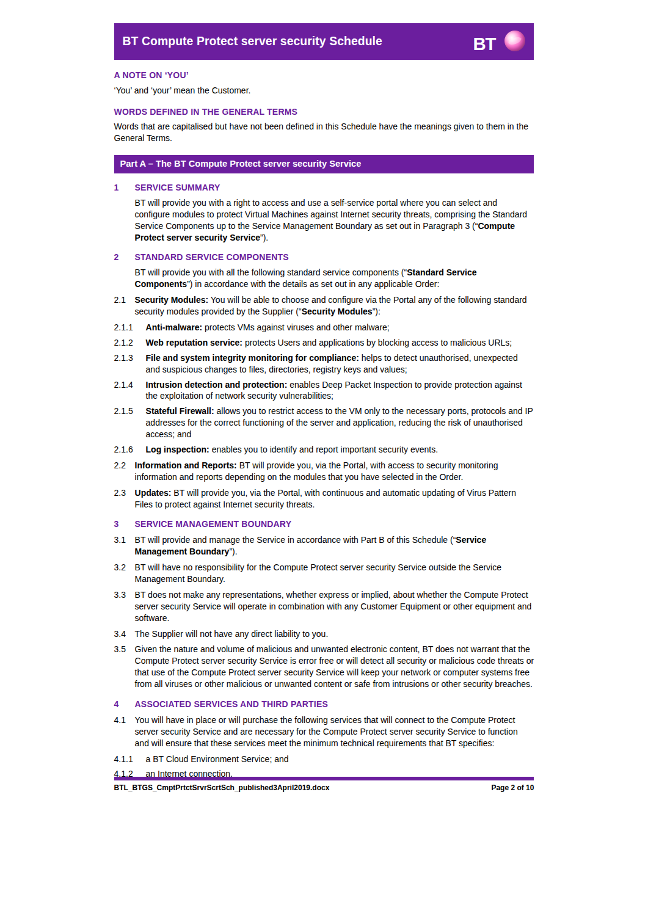BT Compute Protect server security Schedule
BT
A note on ‘you’
‘You’ and ‘your’ mean the Customer.
Words defined in the General Terms
Words that are capitalised but have not been defined in this Schedule have the meanings given to them in the General Terms.
Part A – The BT Compute Protect server security Service
1
Service Summary
BT will provide you with a right to access and use a self-service portal where you can select and configure modules to protect Virtual Machines against Internet security threats, comprising the Standard Service Components up to the Service Management Boundary as set out in Paragraph 3 (“Compute Protect server security Service”).
2
Standard Service Components
BT will provide you with all the following standard service components (“Standard Service Components”) in accordance with the details as set out in any applicable Order:
2.1
Security Modules: You will be able to choose and configure via the Portal any of the following standard security modules provided by the Supplier (“Security Modules”):
2.1.1
Anti-malware: protects VMs against viruses and other malware;
2.1.2
Web reputation service: protects Users and applications by blocking access to malicious URLs;
2.1.3
File and system integrity monitoring for compliance: helps to detect unauthorised, unexpected and suspicious changes to files, directories, registry keys and values;
2.1.4
Intrusion detection and protection: enables Deep Packet Inspection to provide protection against the exploitation of network security vulnerabilities;
2.1.5
Stateful Firewall: allows you to restrict access to the VM only to the necessary ports, protocols and IP addresses for the correct functioning of the server and application, reducing the risk of unauthorised access; and
2.1.6
Log inspection: enables you to identify and report important security events.
2.2
Information and Reports: BT will provide you, via the Portal, with access to security monitoring information and reports depending on the modules that you have selected in the Order.
2.3
Updates: BT will provide you, via the Portal, with continuous and automatic updating of Virus Pattern Files to protect against Internet security threats.
3
Service Management Boundary
3.1
BT will provide and manage the Service in accordance with Part B of this Schedule (“Service Management Boundary”).
3.2
BT will have no responsibility for the Compute Protect server security Service outside the Service Management Boundary.
3.3
BT does not make any representations, whether express or implied, about whether the Compute Protect server security Service will operate in combination with any Customer Equipment or other equipment and software.
3.4
The Supplier will not have any direct liability to you.
3.5
Given the nature and volume of malicious and unwanted electronic content, BT does not warrant that the Compute Protect server security Service is error free or will detect all security or malicious code threats or that use of the Compute Protect server security Service will keep your network or computer systems free from all viruses or other malicious or unwanted content or safe from intrusions or other security breaches.
4
Associated Services and Third Parties
4.1
You will have in place or will purchase the following services that will connect to the Compute Protect server security Service and are necessary for the Compute Protect server security Service to function and will ensure that these services meet the minimum technical requirements that BT specifies:
4.1.1
a BT Cloud Environment Service; and
4.1.2
an Internet connection.
BTL_BTGS_CmptPrtctSrvrScrtSch_published3April2019.docx
Page 2 of 10